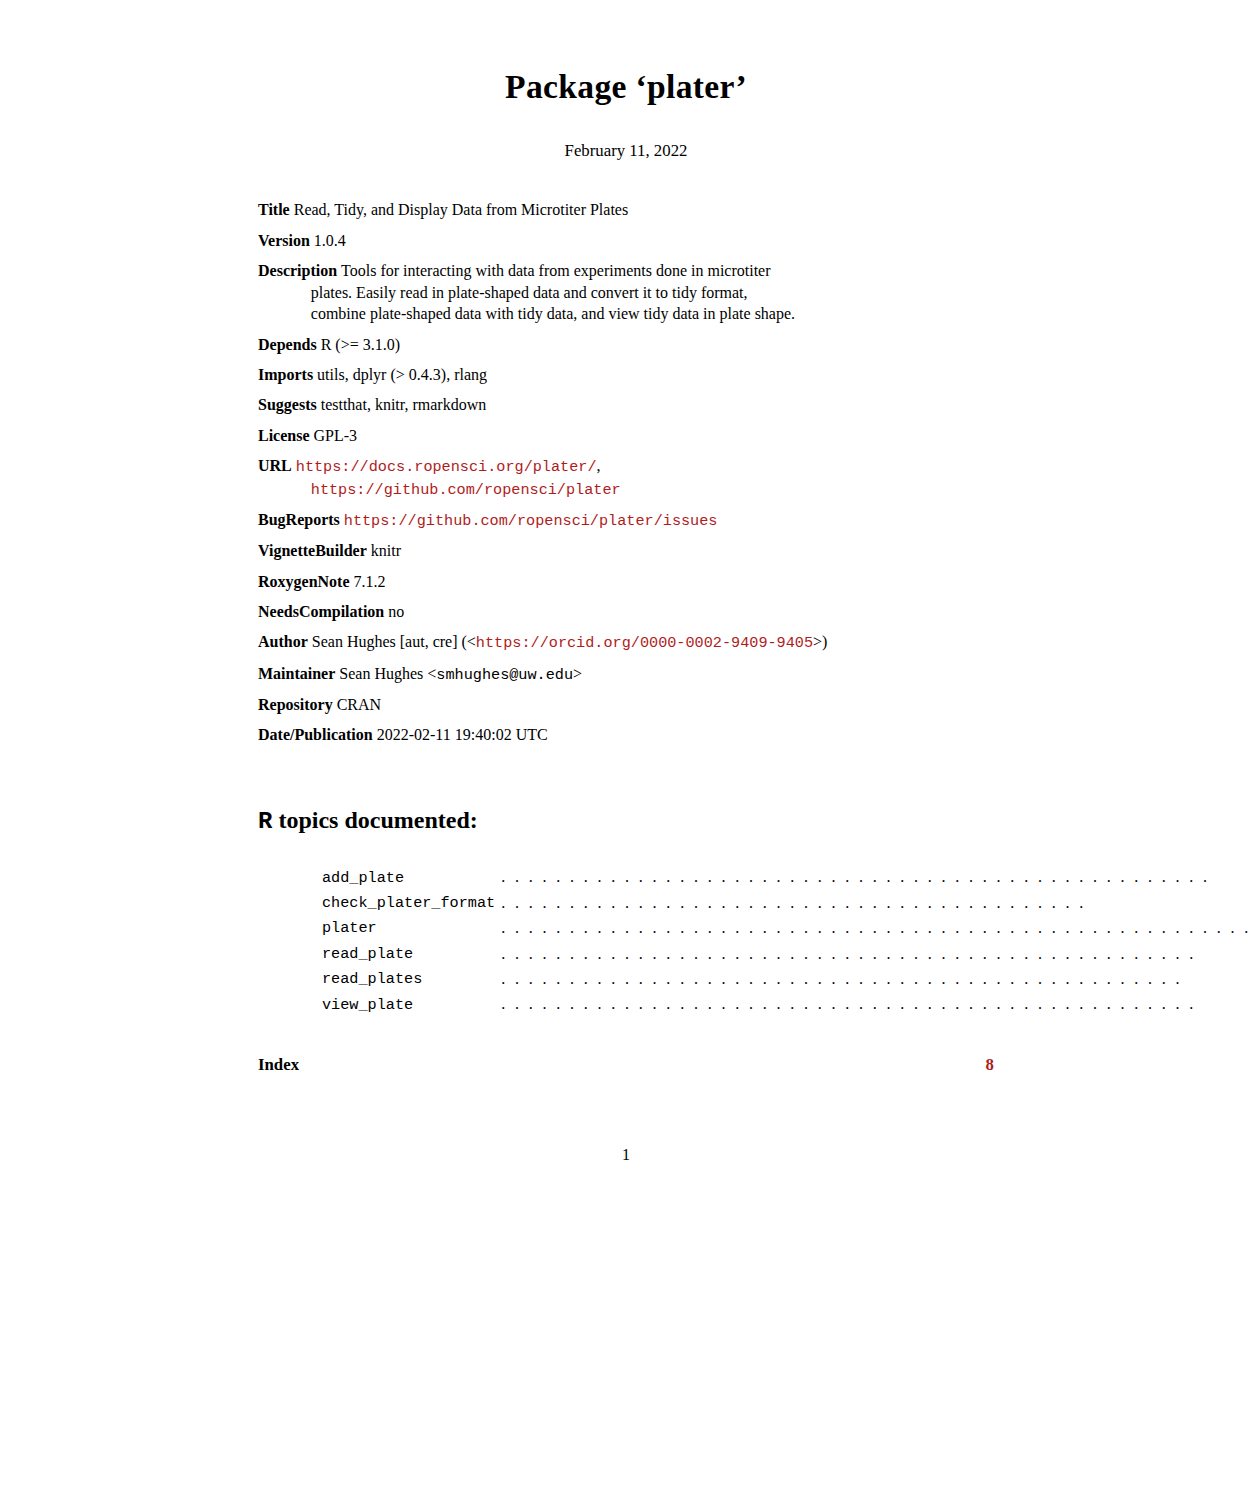Package ‘plater’
February 11, 2022
Title
Read, Tidy, and Display Data from Microtiter Plates
Version
1.0.4
Description
Tools for interacting with data from experiments done in microtiter plates. Easily read in plate-shaped data and convert it to tidy format, combine plate-shaped data with tidy data, and view tidy data in plate shape.
Depends
R (>= 3.1.0)
Imports
utils, dplyr (> 0.4.3), rlang
Suggests
testthat, knitr, rmarkdown
License
GPL-3
URL
https://docs.ropensci.org/plater/, https://github.com/ropensci/plater
BugReports
https://github.com/ropensci/plater/issues
VignetteBuilder
knitr
RoxygenNote
7.1.2
NeedsCompilation
no
Author
Sean Hughes [aut, cre] (<https://orcid.org/0000-0002-9409-9405>)
Maintainer
Sean Hughes <smhughes@uw.edu>
Repository
CRAN
Date/Publication
2022-02-11 19:40:02 UTC
R topics documented:
| add_plate | . . . . . . . . . . . . . . . . . . . . . . . . . . . . . . . . . . . . . . . . . . . . . . . . . . . . | 2 |
| check_plater_format | . . . . . . . . . . . . . . . . . . . . . . . . . . . . . . . . . . . . . . . . . . . | 3 |
| plater | . . . . . . . . . . . . . . . . . . . . . . . . . . . . . . . . . . . . . . . . . . . . . . . . . . . . . . . | 3 |
| read_plate | . . . . . . . . . . . . . . . . . . . . . . . . . . . . . . . . . . . . . . . . . . . . . . . . . . . | 4 |
| read_plates | . . . . . . . . . . . . . . . . . . . . . . . . . . . . . . . . . . . . . . . . . . . . . . . . . . | 5 |
| view_plate | . . . . . . . . . . . . . . . . . . . . . . . . . . . . . . . . . . . . . . . . . . . . . . . . . . . | 6 |
Index8
1